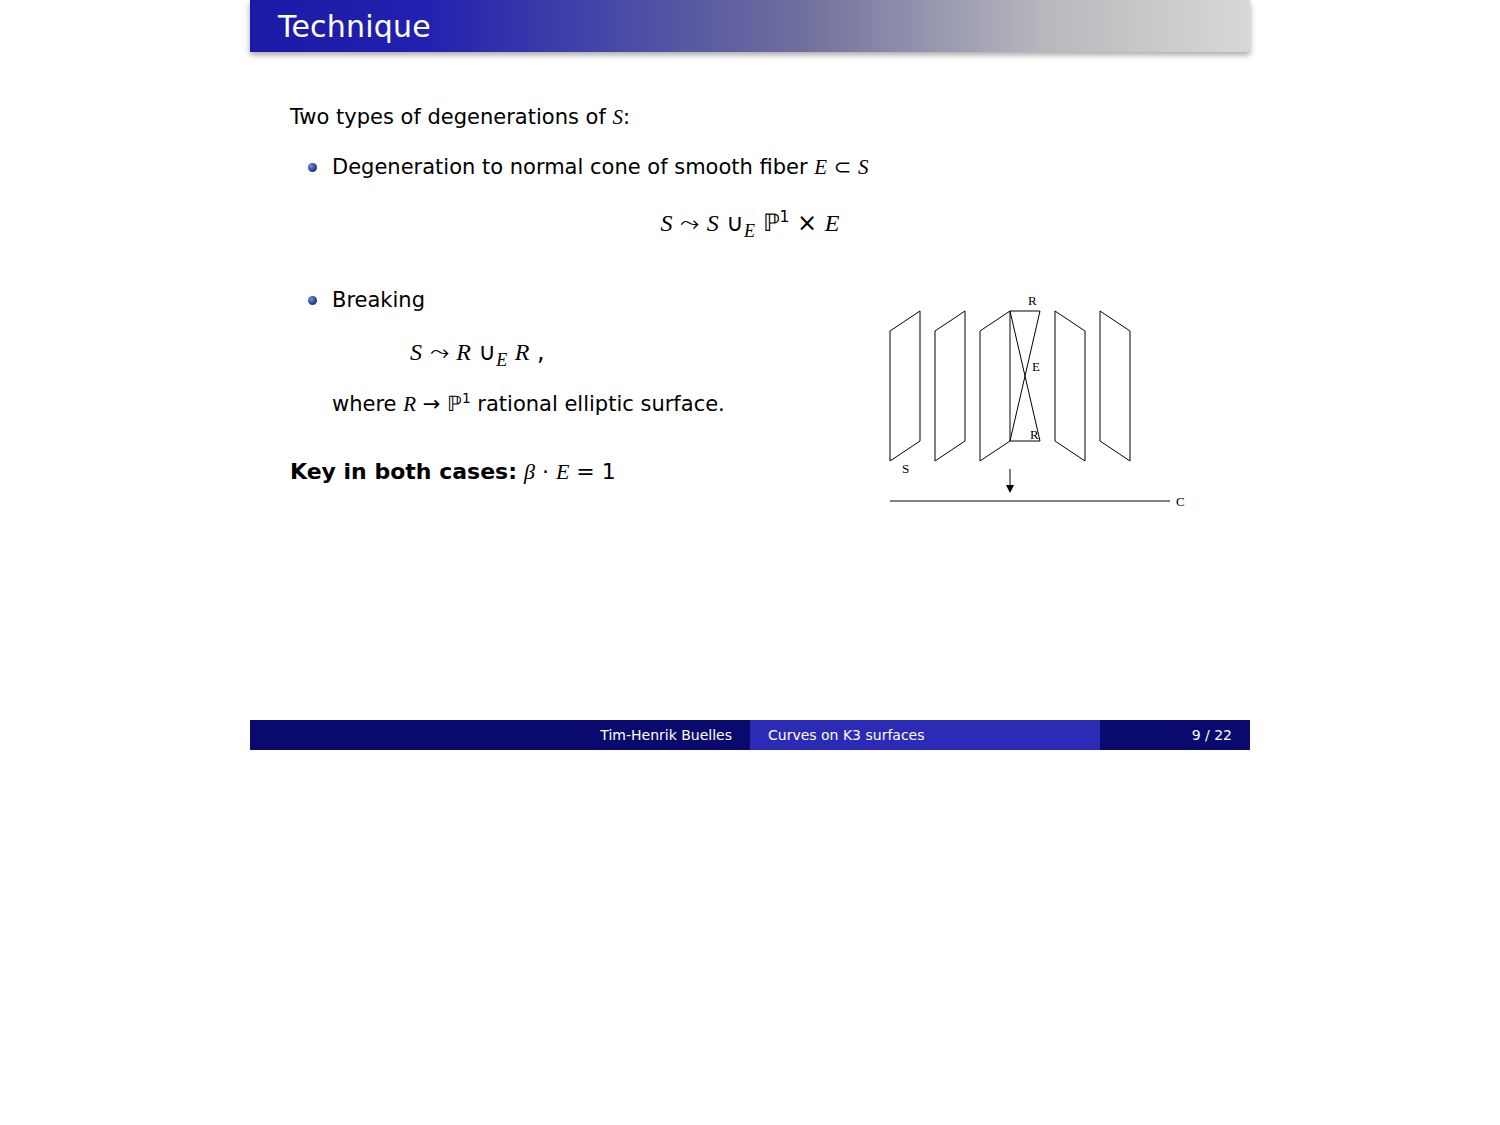Technique
Two types of degenerations of S:
Degeneration to normal cone of smooth fiber E ⊂ S
S ⤳ S ∪E ℙ1 × E
Breaking
S ⤳ R ∪E R ,
where R → ℙ1 rational elliptic surface.
Key in both cases: β · E = 1
R E R S C
Tim-Henrik Buelles
Curves on K3 surfaces
9 / 22